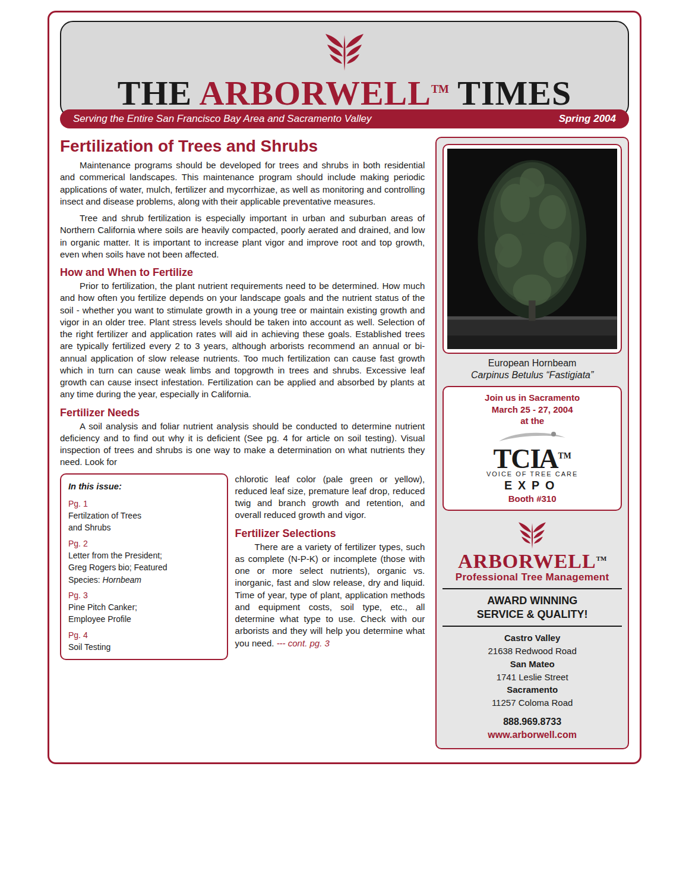THE ARBORWELLTM TIMES
Serving the Entire San Francisco Bay Area and Sacramento Valley Spring 2004
Fertilization of Trees and Shrubs
Maintenance programs should be developed for trees and shrubs in both residential and commerical landscapes. This maintenance program should include making periodic applications of water, mulch, fertilizer and mycorrhizae, as well as monitoring and controlling insect and disease problems, along with their applicable preventative measures.
Tree and shrub fertilization is especially important in urban and suburban areas of Northern California where soils are heavily compacted, poorly aerated and drained, and low in organic matter. It is important to increase plant vigor and improve root and top growth, even when soils have not been affected.
How and When to Fertilize
Prior to fertilization, the plant nutrient requirements need to be determined. How much and how often you fertilize depends on your landscape goals and the nutrient status of the soil - whether you want to stimulate growth in a young tree or maintain existing growth and vigor in an older tree. Plant stress levels should be taken into account as well. Selection of the right fertilizer and application rates will aid in achieving these goals. Established trees are typically fertilized every 2 to 3 years, although arborists recommend an annual or bi-annual application of slow release nutrients. Too much fertilization can cause fast growth which in turn can cause weak limbs and topgrowth in trees and shrubs. Excessive leaf growth can cause insect infestation. Fertilization can be applied and absorbed by plants at any time during the year, especially in California.
Fertilizer Needs
A soil analysis and foliar nutrient analysis should be conducted to determine nutrient deficiency and to find out why it is deficient (See pg. 4 for article on soil testing). Visual inspection of trees and shrubs is one way to make a determination on what nutrients they need. Look for
In this issue:
Pg. 1
Fertilzation of Trees
and Shrubs
Pg. 2
Letter from the President;
Greg Rogers bio; Featured
Species: Hornbeam
Pg. 3
Pine Pitch Canker;
Employee Profile
Pg. 4
Soil Testing
chlorotic leaf color (pale green or yellow), reduced leaf size, premature leaf drop, reduced twig and branch growth and retention, and overall reduced growth and vigor.
Fertilizer Selections
There are a variety of fertilizer types, such as complete (N-P-K) or incomplete (those with one or more select nutrients), organic vs. inorganic, fast and slow release, dry and liquid. Time of year, type of plant, application methods and equipment costs, soil type, etc., all determine what type to use. Check with our arborists and they will help you determine what you need. --- cont. pg. 3
European Hornbeam
Carpinus Betulus “Fastigiata”
Join us in Sacramento
March 25 - 27, 2004
at the
TCIATM
VOICE OF TREE CARE
EXPO
Booth #310
ARBORWELL TM
Professional Tree Management
AWARD WINNING
SERVICE & QUALITY!
Castro Valley 21638 Redwood Road San Mateo 1741 Leslie Street Sacramento 11257 Coloma Road
888.969.8733
www.arborwell.com